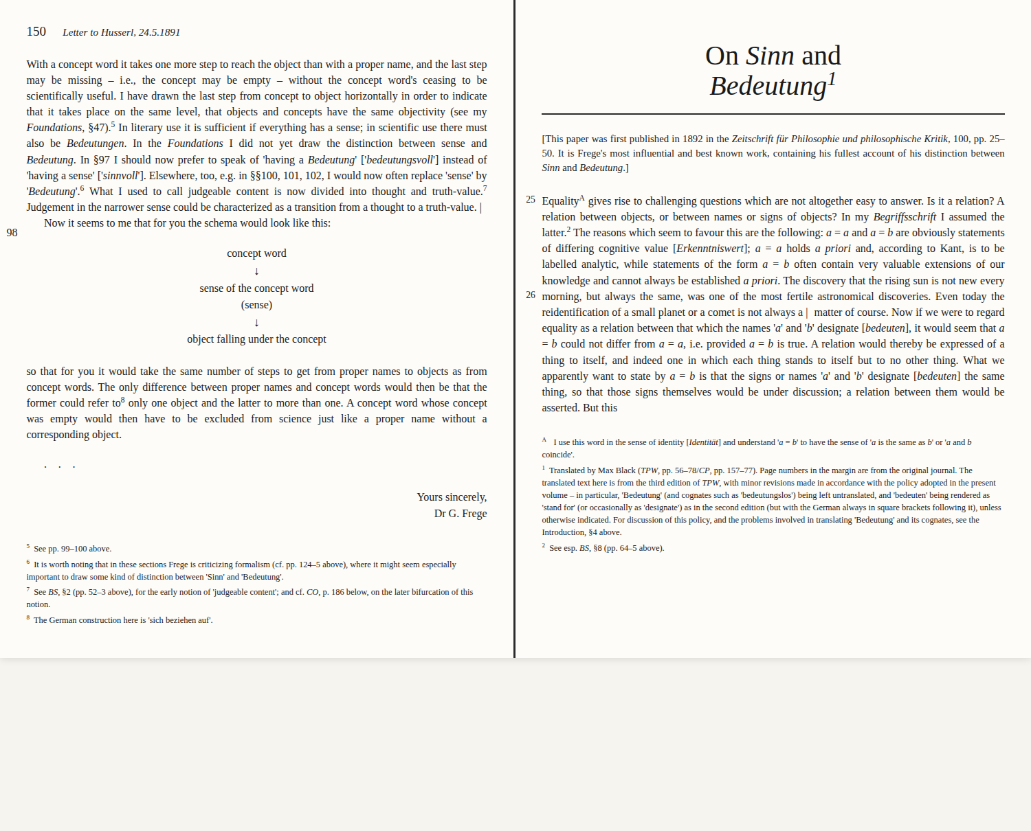150 Letter to Husserl, 24.5.1891
98
With a concept word it takes one more step to reach the object than with a proper name, and the last step may be missing – i.e., the concept may be empty – without the concept word's ceasing to be scientifically useful. I have drawn the last step from concept to object horizontally in order to indicate that it takes place on the same level, that objects and concepts have the same objectivity (see my Foundations, §47).5 In literary use it is sufficient if everything has a sense; in scientific use there must also be Bedeutungen. In the Foundations I did not yet draw the distinction between sense and Bedeutung. In §97 I should now prefer to speak of 'having a Bedeutung' ['bedeutungsvoll'] instead of 'having a sense' ['sinnvoll']. Elsewhere, too, e.g. in §§100, 101, 102, I would now often replace 'sense' by 'Bedeutung'.6 What I used to call judgeable content is now divided into thought and truth-value.7 Judgement in the narrower sense could be characterized as a transition from a thought to a truth-value. |
Now it seems to me that for you the schema would look like this:
concept word ↓ sense of the concept word (sense) ↓ object falling under the concept
so that for you it would take the same number of steps to get from proper names to objects as from concept words. The only difference between proper names and concept words would then be that the former could refer to8 only one object and the latter to more than one. A concept word whose concept was empty would then have to be excluded from science just like a proper name without a corresponding object.
. . .
Yours sincerely,
Dr G. Frege
5 See pp. 99–100 above.
6 It is worth noting that in these sections Frege is criticizing formalism (cf. pp. 124–5 above), where it might seem especially important to draw some kind of distinction between 'Sinn' and 'Bedeutung'.
7 See BS, §2 (pp. 52–3 above), for the early notion of 'judgeable content'; and cf. CO, p. 186 below, on the later bifurcation of this notion.
8 The German construction here is 'sich beziehen auf'.
On Sinn and
Bedeutung1
[This paper was first published in 1892 in the Zeitschrift für Philosophie und philosophische Kritik, 100, pp. 25–50. It is Frege's most influential and best known work, containing his fullest account of his distinction between Sinn and Bedeutung.]
25 EqualityA gives rise to challenging questions which are not altogether easy to answer. Is it a relation? A relation between objects, or between names or signs of objects? In my Begriffsschrift I assumed the latter.2 The reasons which seem to favour this are the following: a = a and a = b are obviously statements of differing cognitive value [Erkenntniswert]; a = a holds a priori and, according to Kant, is to be labelled analytic, while statements of the form a = b often contain very valuable extensions of our knowledge and cannot always be established a priori. The discovery that the rising sun is not new every morning, but always the same, was one of the most fertile astronomical discoveries. Even today 26the reidentification of a small planet or a comet is not always a | matter of course. Now if we were to regard equality as a relation between that which the names 'a' and 'b' designate [bedeuten], it would seem that a = b could not differ from a = a, i.e. provided a = b is true. A relation would thereby be expressed of a thing to itself, and indeed one in which each thing stands to itself but to no other thing. What we apparently want to state by a = b is that the signs or names 'a' and 'b' designate [bedeuten] the same thing, so that those signs themselves would be under discussion; a relation between them would be asserted. But this
A I use this word in the sense of identity [Identität] and understand 'a = b' to have the sense of 'a is the same as b' or 'a and b coincide'.
1 Translated by Max Black (TPW, pp. 56–78/CP, pp. 157–77). Page numbers in the margin are from the original journal. The translated text here is from the third edition of TPW, with minor revisions made in accordance with the policy adopted in the present volume – in particular, 'Bedeutung' (and cognates such as 'bedeutungslos') being left untranslated, and 'bedeuten' being rendered as 'stand for' (or occasionally as 'designate') as in the second edition (but with the German always in square brackets following it), unless otherwise indicated. For discussion of this policy, and the problems involved in translating 'Bedeutung' and its cognates, see the Introduction, §4 above.
2 See esp. BS, §8 (pp. 64–5 above).